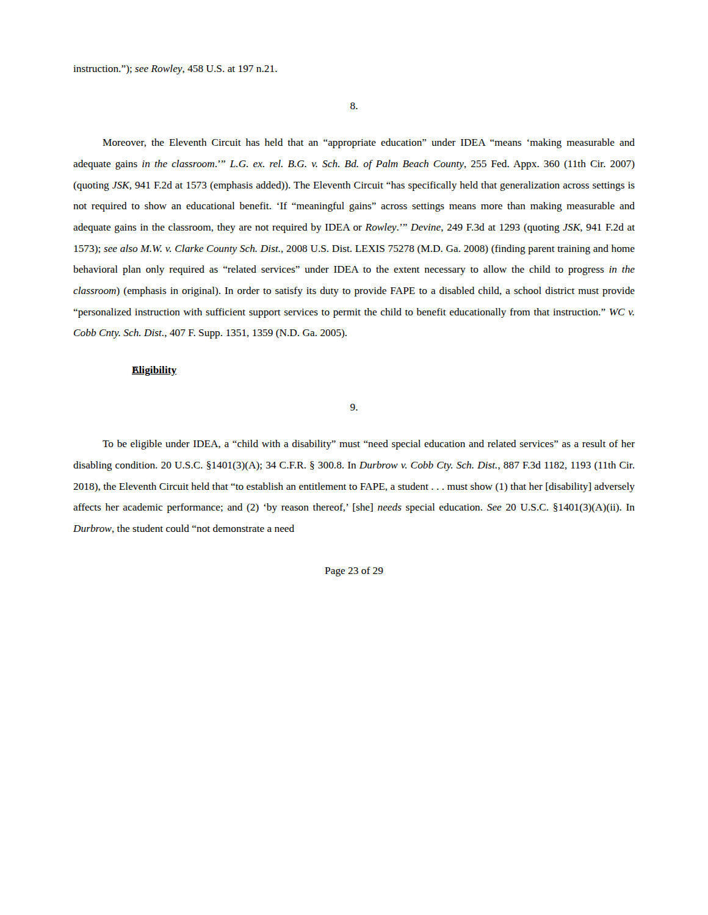instruction.”); see Rowley, 458 U.S. at 197 n.21.
8.
Moreover, the Eleventh Circuit has held that an “appropriate education” under IDEA “means ‘making measurable and adequate gains in the classroom.’” L.G. ex. rel. B.G. v. Sch. Bd. of Palm Beach County, 255 Fed. Appx. 360 (11th Cir. 2007) (quoting JSK, 941 F.2d at 1573 (emphasis added)). The Eleventh Circuit “has specifically held that generalization across settings is not required to show an educational benefit. ‘If “meaningful gains” across settings means more than making measurable and adequate gains in the classroom, they are not required by IDEA or Rowley.’” Devine, 249 F.3d at 1293 (quoting JSK, 941 F.2d at 1573); see also M.W. v. Clarke County Sch. Dist., 2008 U.S. Dist. LEXIS 75278 (M.D. Ga. 2008) (finding parent training and home behavioral plan only required as “related services” under IDEA to the extent necessary to allow the child to progress in the classroom) (emphasis in original). In order to satisfy its duty to provide FAPE to a disabled child, a school district must provide “personalized instruction with sufficient support services to permit the child to benefit educationally from that instruction.” WC v. Cobb Cnty. Sch. Dist., 407 F. Supp. 1351, 1359 (N.D. Ga. 2005).
A. Eligibility
9.
To be eligible under IDEA, a “child with a disability” must “need special education and related services” as a result of her disabling condition. 20 U.S.C. §1401(3)(A); 34 C.F.R. § 300.8. In Durbrow v. Cobb Cty. Sch. Dist., 887 F.3d 1182, 1193 (11th Cir. 2018), the Eleventh Circuit held that “to establish an entitlement to FAPE, a student . . . must show (1) that her [disability] adversely affects her academic performance; and (2) ‘by reason thereof,’ [she] needs special education. See 20 U.S.C. §1401(3)(A)(ii). In Durbrow, the student could “not demonstrate a need
Page 23 of 29